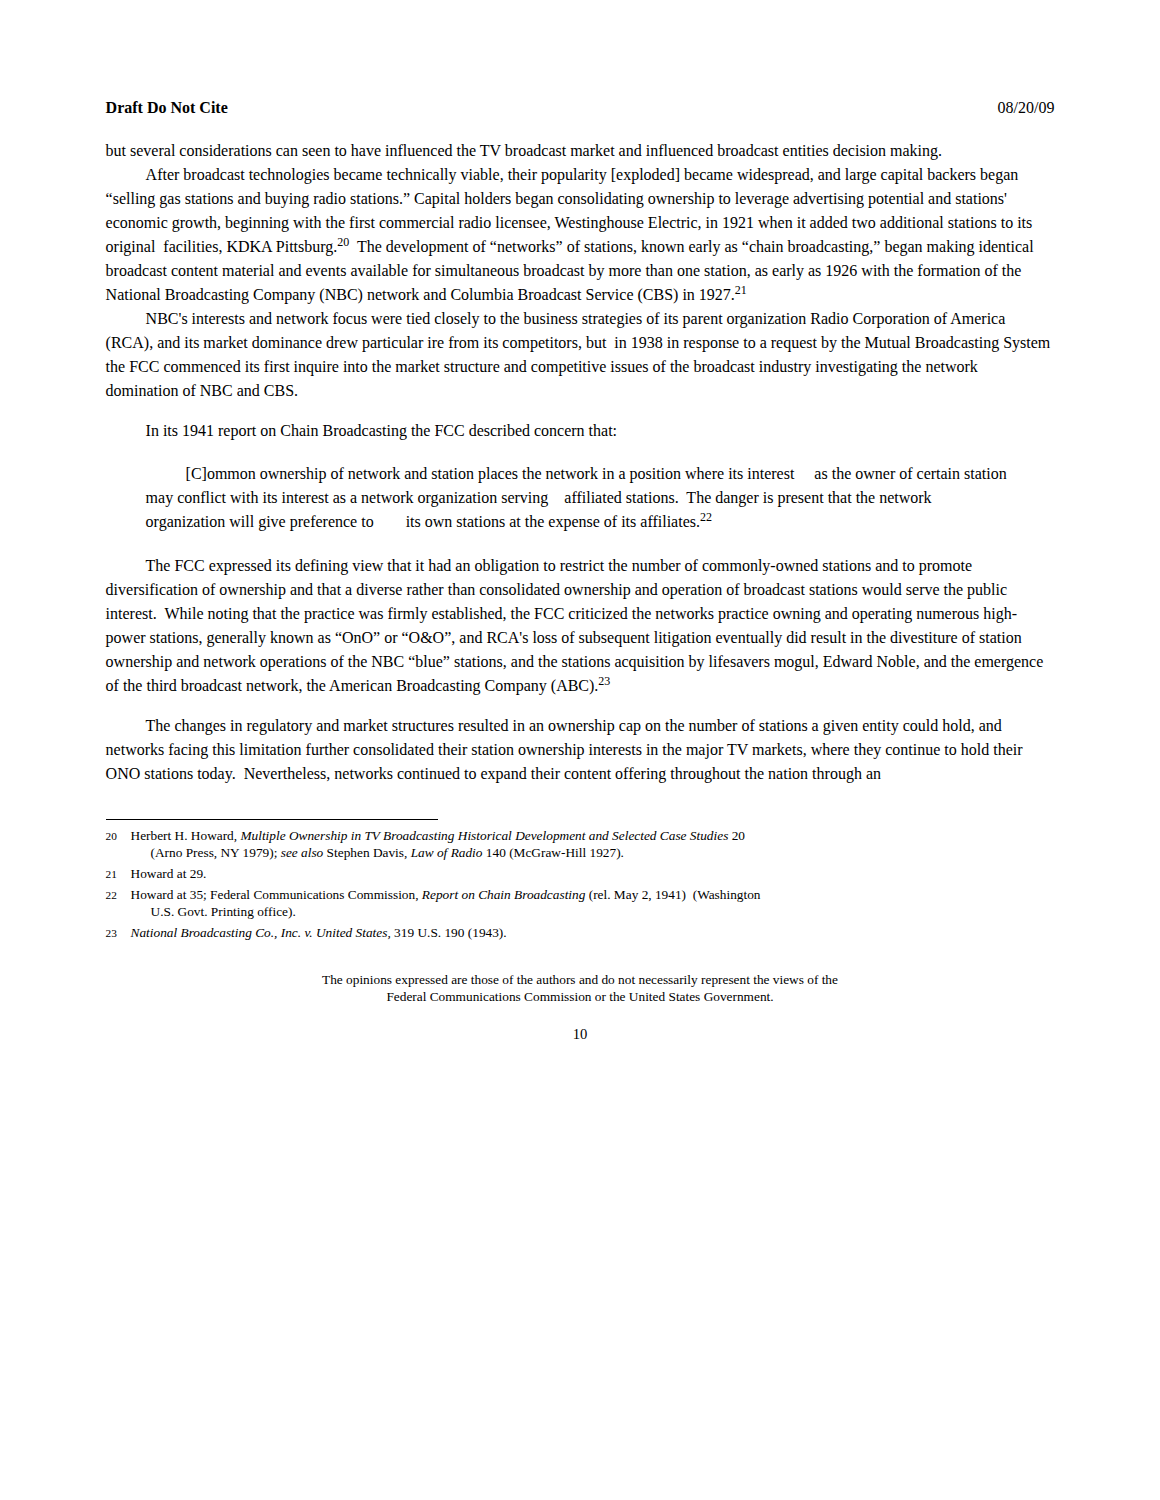Draft Do Not Cite 08/20/09
but several considerations can seen to have influenced the TV broadcast market and influenced broadcast entities decision making.
After broadcast technologies became technically viable, their popularity [exploded] became widespread, and large capital backers began “selling gas stations and buying radio stations.” Capital holders began consolidating ownership to leverage advertising potential and stations' economic growth, beginning with the first commercial radio licensee, Westinghouse Electric, in 1921 when it added two additional stations to its original facilities, KDKA Pittsburg.20 The development of “networks” of stations, known early as “chain broadcasting,” began making identical broadcast content material and events available for simultaneous broadcast by more than one station, as early as 1926 with the formation of the National Broadcasting Company (NBC) network and Columbia Broadcast Service (CBS) in 1927.21
NBC's interests and network focus were tied closely to the business strategies of its parent organization Radio Corporation of America (RCA), and its market dominance drew particular ire from its competitors, but in 1938 in response to a request by the Mutual Broadcasting System the FCC commenced its first inquire into the market structure and competitive issues of the broadcast industry investigating the network domination of NBC and CBS.
In its 1941 report on Chain Broadcasting the FCC described concern that:
[C]ommon ownership of network and station places the network in a position where its interest as the owner of certain station may conflict with its interest as a network organization serving affiliated stations. The danger is present that the network organization will give preference to its own stations at the expense of its affiliates.22
The FCC expressed its defining view that it had an obligation to restrict the number of commonly-owned stations and to promote diversification of ownership and that a diverse rather than consolidated ownership and operation of broadcast stations would serve the public interest. While noting that the practice was firmly established, the FCC criticized the networks practice owning and operating numerous high-power stations, generally known as “OnO” or “O&O”, and RCA's loss of subsequent litigation eventually did result in the divestiture of station ownership and network operations of the NBC “blue” stations, and the stations acquisition by lifesavers mogul, Edward Noble, and the emergence of the third broadcast network, the American Broadcasting Company (ABC).23
The changes in regulatory and market structures resulted in an ownership cap on the number of stations a given entity could hold, and networks facing this limitation further consolidated their station ownership interests in the major TV markets, where they continue to hold their ONO stations today. Nevertheless, networks continued to expand their content offering throughout the nation through an
20
Herbert H. Howard, Multiple Ownership in TV Broadcasting Historical Development and Selected Case Studies 20 (Arno Press, NY 1979); see also Stephen Davis, Law of Radio 140 (McGraw-Hill 1927).
21
Howard at 29.
22
Howard at 35; Federal Communications Commission, Report on Chain Broadcasting (rel. May 2, 1941) (Washington U.S. Govt. Printing office).
23
National Broadcasting Co., Inc. v. United States, 319 U.S. 190 (1943).
The opinions expressed are those of the authors and do not necessarily represent the views of the
Federal Communications Commission or the United States Government.
10